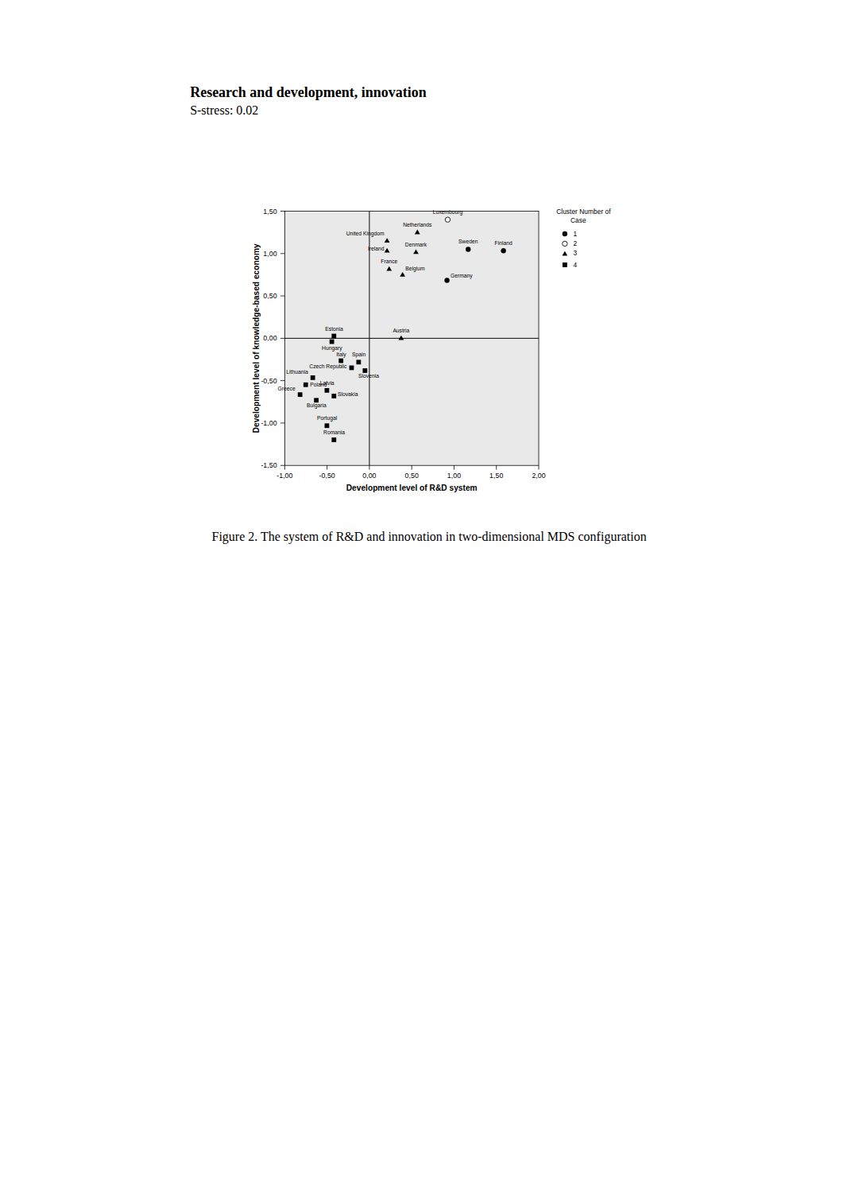Research and development, innovation
S-stress: 0.02
Coordinate system inside SVG: plot area x: 95 .. 455 (data -1.00 .. 2.00) plot area y: 40 .. 400 (data 1.50 .. -1.50) x(v) = 95 + (v + 1.00) * 120 y(v) = 220 - v * 120 1,50 1,00 0,50 0,00 -0,50 -1,00 -1,50 -1,00 -0,50 0,00 0,50 1,00 1,50 2,00 Development level of R&D system Development level of knowledge-based economy Luxembourg Netherlands United Kingdom Ireland Denmark France Belgium Austria Sweden Finland Germany Estonia Hungary Italy Spain Czech Republic Slovenia Lithuania Poland Latvia Greece Slovakia Bulgaria Portugal Romania Cluster Number of Case 1 2 3 4
Figure 2. The system of R&D and innovation in two-dimensional MDS configuration